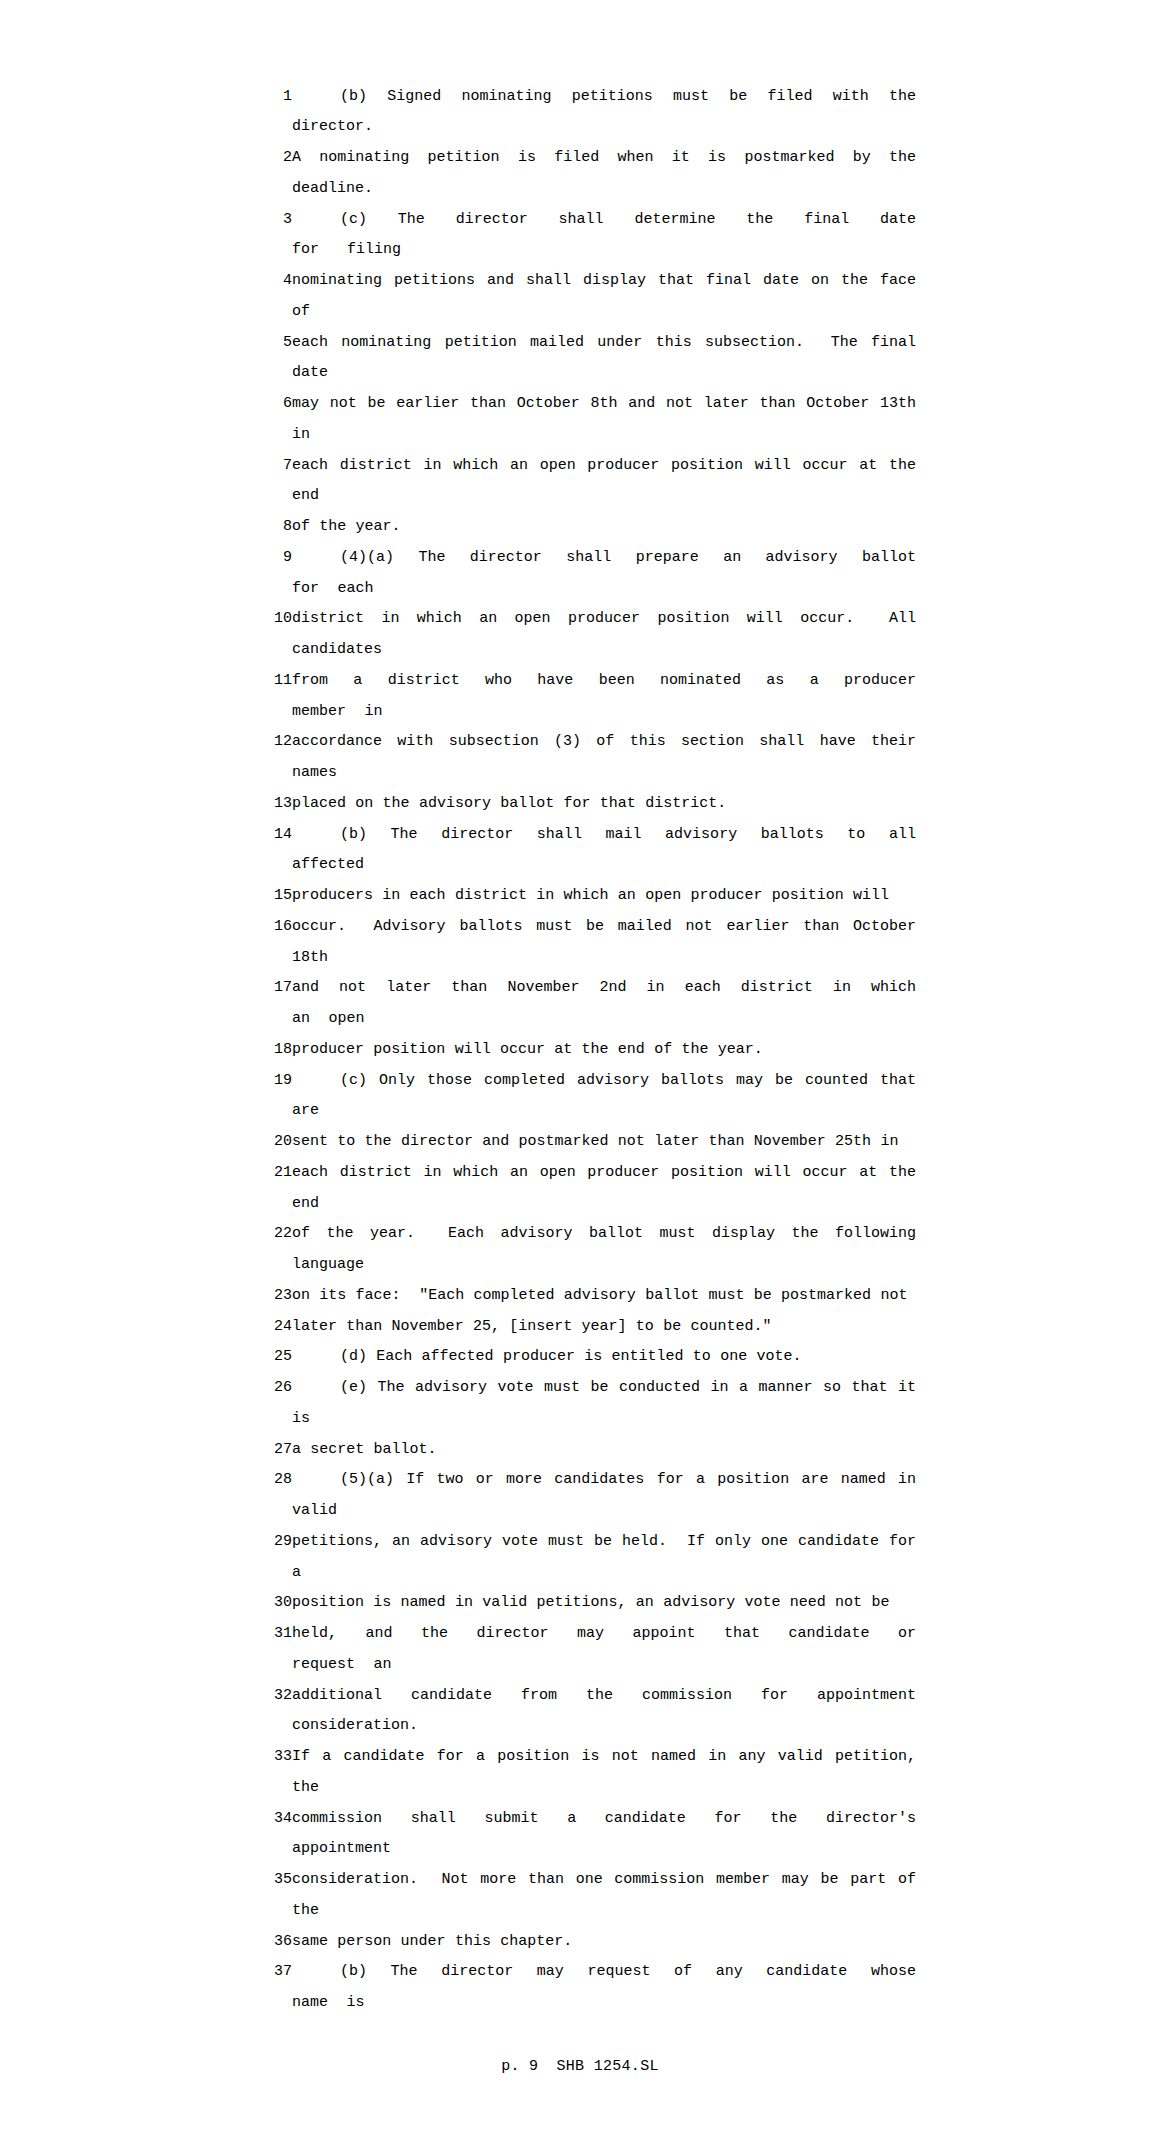| 1 | (b) Signed nominating petitions must be filed with the director. |
| 2 | A nominating petition is filed when it is postmarked by the deadline. |
| 3 | (c) The director shall determine the final date for filing |
| 4 | nominating petitions and shall display that final date on the face of |
| 5 | each nominating petition mailed under this subsection. The final date |
| 6 | may not be earlier than October 8th and not later than October 13th in |
| 7 | each district in which an open producer position will occur at the end |
| 8 | of the year. |
| 9 | (4)(a) The director shall prepare an advisory ballot for each |
| 10 | district in which an open producer position will occur. All candidates |
| 11 | from a district who have been nominated as a producer member in |
| 12 | accordance with subsection (3) of this section shall have their names |
| 13 | placed on the advisory ballot for that district. |
| 14 | (b) The director shall mail advisory ballots to all affected |
| 15 | producers in each district in which an open producer position will |
| 16 | occur. Advisory ballots must be mailed not earlier than October 18th |
| 17 | and not later than November 2nd in each district in which an open |
| 18 | producer position will occur at the end of the year. |
| 19 | (c) Only those completed advisory ballots may be counted that are |
| 20 | sent to the director and postmarked not later than November 25th in |
| 21 | each district in which an open producer position will occur at the end |
| 22 | of the year. Each advisory ballot must display the following language |
| 23 | on its face: "Each completed advisory ballot must be postmarked not |
| 24 | later than November 25, [insert year] to be counted." |
| 25 | (d) Each affected producer is entitled to one vote. |
| 26 | (e) The advisory vote must be conducted in a manner so that it is |
| 27 | a secret ballot. |
| 28 | (5)(a) If two or more candidates for a position are named in valid |
| 29 | petitions, an advisory vote must be held. If only one candidate for a |
| 30 | position is named in valid petitions, an advisory vote need not be |
| 31 | held, and the director may appoint that candidate or request an |
| 32 | additional candidate from the commission for appointment consideration. |
| 33 | If a candidate for a position is not named in any valid petition, the |
| 34 | commission shall submit a candidate for the director's appointment |
| 35 | consideration. Not more than one commission member may be part of the |
| 36 | same person under this chapter. |
| 37 | (b) The director may request of any candidate whose name is |
p. 9 SHB 1254.SL